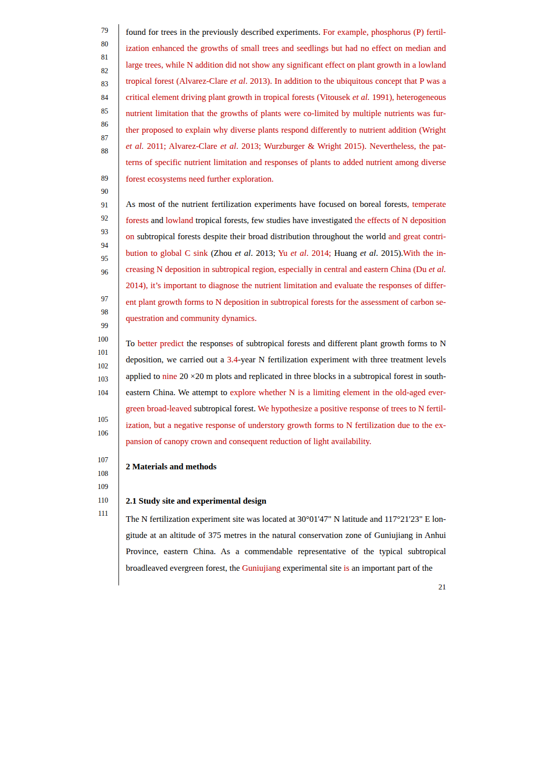79808182838485868788 8990919293949596 979899100101102103 104 105 106 107 108109110111
found for trees in the previously described experiments. For example, phosphorus (P) fertilization enhanced the growths of small trees and seedlings but had no effect on median and large trees, while N addition did not show any significant effect on plant growth in a lowland tropical forest (Alvarez-Clare et al. 2013). In addition to the ubiquitous concept that P was a critical element driving plant growth in tropical forests (Vitousek et al. 1991), heterogeneous nutrient limitation that the growths of plants were co-limited by multiple nutrients was further proposed to explain why diverse plants respond differently to nutrient addition (Wright et al. 2011; Alvarez-Clare et al. 2013; Wurzburger & Wright 2015). Nevertheless, the patterns of specific nutrient limitation and responses of plants to added nutrient among diverse forest ecosystems need further exploration.
As most of the nutrient fertilization experiments have focused on boreal forests, temperate forests and lowland tropical forests, few studies have investigated the effects of N deposition on subtropical forests despite their broad distribution throughout the world and great contribution to global C sink (Zhou et al. 2013; Yu et al. 2014; Huang et al. 2015).With the increasing N deposition in subtropical region, especially in central and eastern China (Du et al. 2014), it’s important to diagnose the nutrient limitation and evaluate the responses of different plant growth forms to N deposition in subtropical forests for the assessment of carbon sequestration and community dynamics.
To better predict the responses of subtropical forests and different plant growth forms to N deposition, we carried out a 3.4-year N fertilization experiment with three treatment levels applied to nine 20 ×20 m plots and replicated in three blocks in a subtropical forest in south-eastern China. We attempt to explore whether N is a limiting element in the old-aged evergreen broad-leaved subtropical forest. We hypothesize a positive response of trees to N fertilization, but a negative response of understory growth forms to N fertilization due to the expansion of canopy crown and consequent reduction of light availability.
2 Materials and methods
2.1 Study site and experimental design
The N fertilization experiment site was located at 30°01'47" N latitude and 117°21'23" E longitude at an altitude of 375 metres in the natural conservation zone of Guniujiang in Anhui Province, eastern China. As a commendable representative of the typical subtropical broadleaved evergreen forest, the Guniujiang experimental site is an important part of the
21